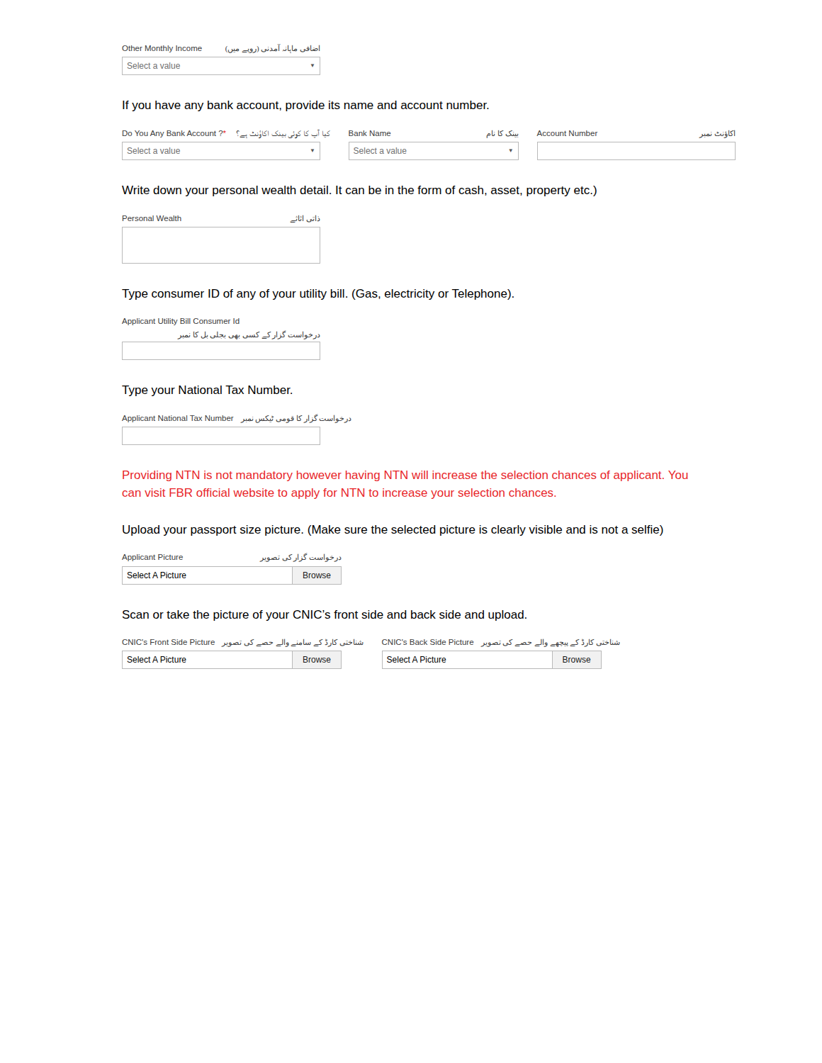Other Monthly Income اضافی ماہانہ آمدنی (روپے میں)
Select a value ▼
If you have any bank account, provide its name and account number.
Do You Any Bank Account ?* کیا آپ کا کوئی بینک اکاؤنٹ ہے؟
Select a value ▼
Bank Name بینک کا نام
Select a value ▼
Account Number اکاؤنٹ نمبر
Write down your personal wealth detail. It can be in the form of cash, asset, property etc.)
Personal Wealth ذاتی اثاثے
Type consumer ID of any of your utility bill. (Gas, electricity or Telephone).
Applicant Utility Bill Consumer Id درخواست گزار کے کسی بھی بجلی بل کا نمبر
Type your National Tax Number.
Applicant National Tax Number درخواست گزار کا قومی ٹیکس نمبر
Providing NTN is not mandatory however having NTN will increase the selection chances of applicant. You can visit FBR official website to apply for NTN to increase your selection chances.
Upload your passport size picture. (Make sure the selected picture is clearly visible and is not a selfie)
Applicant Picture درخواست گزار کی تصویر
Select A Picture
Browse
Scan or take the picture of your CNIC’s front side and back side and upload.
CNIC's Front Side Picture شناختی کارڈ کے سامنے والے حصے کی تصویر
Select A Picture
Browse
CNIC's Back Side Picture شناختی کارڈ کے پیچھے والے حصے کی تصویر
Select A Picture
Browse